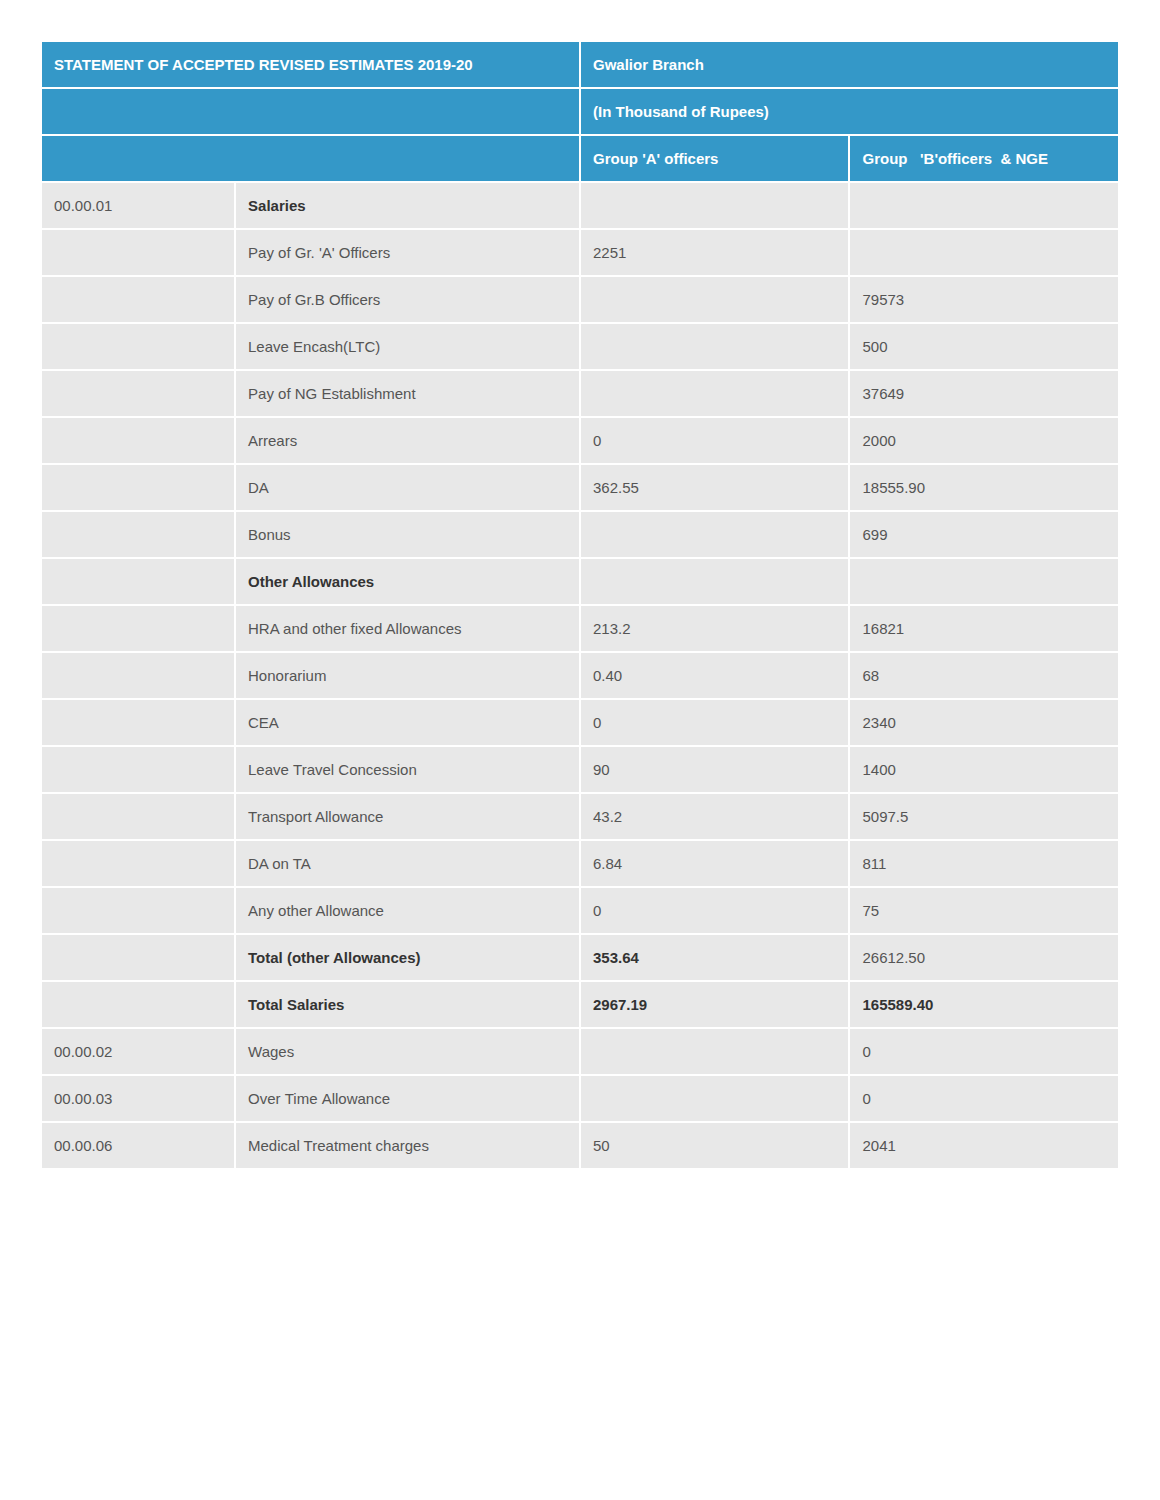| STATEMENT OF ACCEPTED REVISED ESTIMATES 2019-20 | Gwalior Branch |
| --- | --- |
| | (In Thousand of Rupees) |
| | Group 'A' officers | Group 'B'officers & NGE |
| 00.00.01 | Salaries | | |
| | Pay of Gr. 'A' Officers | 2251 | |
| | Pay of Gr.B Officers | | 79573 |
| | Leave Encash(LTC) | | 500 |
| | Pay of NG Establishment | | 37649 |
| | Arrears | 0 | 2000 |
| | DA | 362.55 | 18555.90 |
| | Bonus | | 699 |
| | Other Allowances | | |
| | HRA and other fixed Allowances | 213.2 | 16821 |
| | Honorarium | 0.40 | 68 |
| | CEA | 0 | 2340 |
| | Leave Travel Concession | 90 | 1400 |
| | Transport Allowance | 43.2 | 5097.5 |
| | DA on TA | 6.84 | 811 |
| | Any other Allowance | 0 | 75 |
| | Total (other Allowances) | 353.64 | 26612.50 |
| | Total Salaries | 2967.19 | 165589.40 |
| 00.00.02 | Wages | | 0 |
| 00.00.03 | Over Time Allowance | | 0 |
| 00.00.06 | Medical Treatment charges | 50 | 2041 |